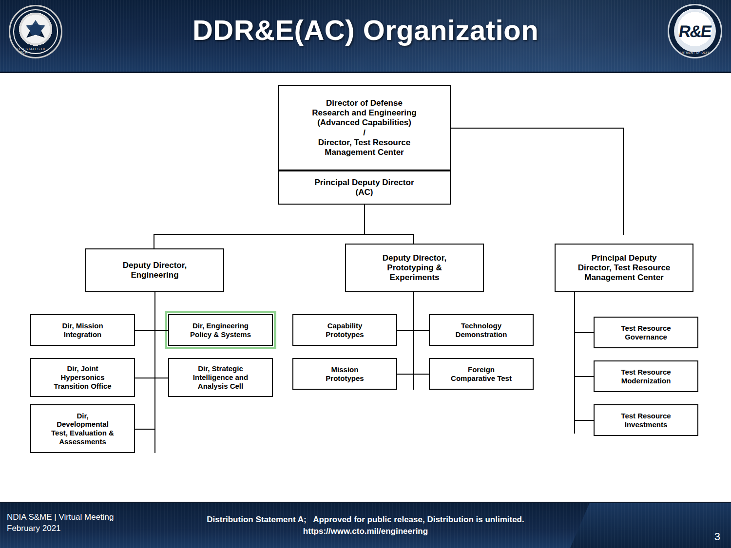United States of America
DDR&E(AC) Organization
R&E
Department of Defense
Director of Defense
Research and Engineering
(Advanced Capabilities)
/
Director, Test Resource
Management Center
Principal Deputy Director
(AC)
Deputy Director,
Engineering
Deputy Director,
Prototyping &
Experiments
Principal Deputy
Director, Test Resource
Management Center
Dir, Mission
Integration
Dir, Engineering
Policy & Systems
Dir, Joint
Hypersonics
Transition Office
Dir, Strategic
Intelligence and
Analysis Cell
Dir,
Developmental
Test, Evaluation &
Assessments
Capability
Prototypes
Technology
Demonstration
Mission
Prototypes
Foreign
Comparative Test
Test Resource
Governance
Test Resource
Modernization
Test Resource
Investments
NDIA S&ME | Virtual Meeting
February 2021
Distribution Statement A; Approved for public release, Distribution is unlimited.
https://www.cto.mil/engineering
3